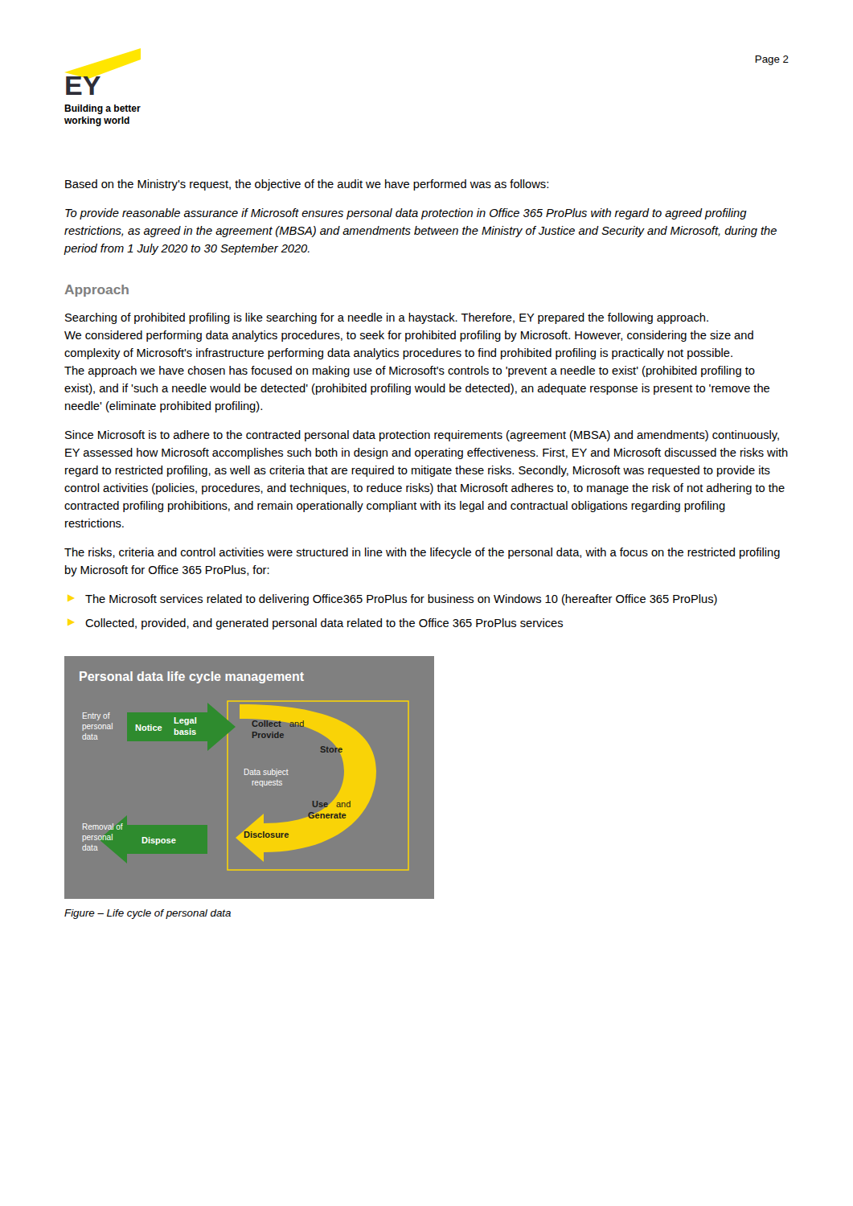EY
Building a better
working world
Page 2
Based on the Ministry's request, the objective of the audit we have performed was as follows:
To provide reasonable assurance if Microsoft ensures personal data protection in Office 365 ProPlus with regard to agreed profiling restrictions, as agreed in the agreement (MBSA) and amendments between the Ministry of Justice and Security and Microsoft, during the period from 1 July 2020 to 30 September 2020.
Approach
Searching of prohibited profiling is like searching for a needle in a haystack. Therefore, EY prepared the following approach.
We considered performing data analytics procedures, to seek for prohibited profiling by Microsoft. However, considering the size and complexity of Microsoft's infrastructure performing data analytics procedures to find prohibited profiling is practically not possible.
The approach we have chosen has focused on making use of Microsoft's controls to 'prevent a needle to exist' (prohibited profiling to exist), and if 'such a needle would be detected' (prohibited profiling would be detected), an adequate response is present to 'remove the needle' (eliminate prohibited profiling).
Since Microsoft is to adhere to the contracted personal data protection requirements (agreement (MBSA) and amendments) continuously, EY assessed how Microsoft accomplishes such both in design and operating effectiveness. First, EY and Microsoft discussed the risks with regard to restricted profiling, as well as criteria that are required to mitigate these risks. Secondly, Microsoft was requested to provide its control activities (policies, procedures, and techniques, to reduce risks) that Microsoft adheres to, to manage the risk of not adhering to the contracted profiling prohibitions, and remain operationally compliant with its legal and contractual obligations regarding profiling restrictions.
The risks, criteria and control activities were structured in line with the lifecycle of the personal data, with a focus on the restricted profiling by Microsoft for Office 365 ProPlus, for:
The Microsoft services related to delivering Office365 ProPlus for business on Windows 10 (hereafter Office 365 ProPlus)
Collected, provided, and generated personal data related to the Office 365 ProPlus services
Personal data life cycle management
Entry of personal data Notice Legal basis Collect and Provide Store Data subject requests Use and Generate Disclosure Dispose Removal of personal data
Figure – Life cycle of personal data